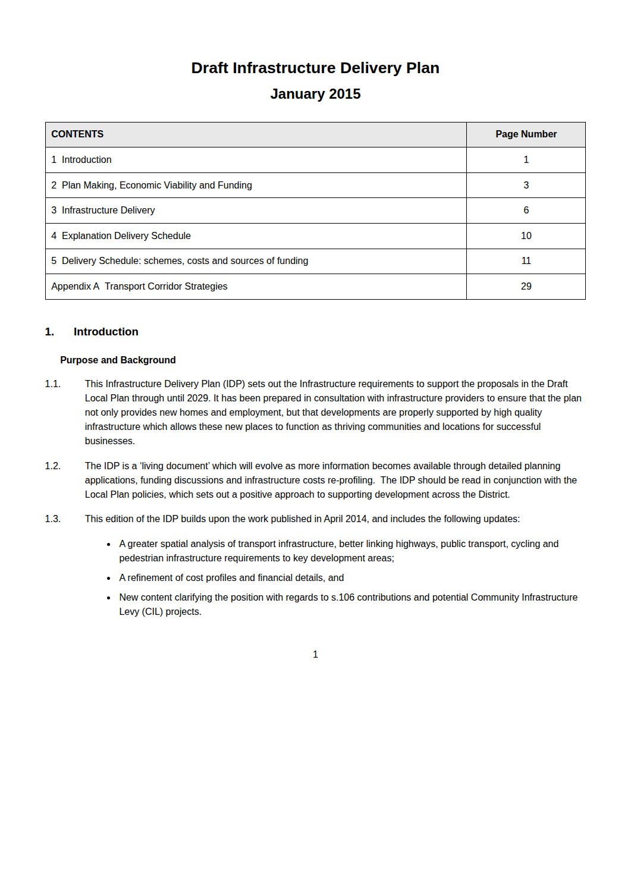Draft Infrastructure Delivery Plan
January 2015
| CONTENTS | Page Number |
| --- | --- |
| 1 Introduction | 1 |
| 2 Plan Making, Economic Viability and Funding | 3 |
| 3 Infrastructure Delivery | 6 |
| 4 Explanation Delivery Schedule | 10 |
| 5 Delivery Schedule: schemes, costs and sources of funding | 11 |
| Appendix A Transport Corridor Strategies | 29 |
1. Introduction
Purpose and Background
1.1. This Infrastructure Delivery Plan (IDP) sets out the Infrastructure requirements to support the proposals in the Draft Local Plan through until 2029. It has been prepared in consultation with infrastructure providers to ensure that the plan not only provides new homes and employment, but that developments are properly supported by high quality infrastructure which allows these new places to function as thriving communities and locations for successful businesses.
1.2. The IDP is a ‘living document’ which will evolve as more information becomes available through detailed planning applications, funding discussions and infrastructure costs re-profiling. The IDP should be read in conjunction with the Local Plan policies, which sets out a positive approach to supporting development across the District.
1.3. This edition of the IDP builds upon the work published in April 2014, and includes the following updates:
A greater spatial analysis of transport infrastructure, better linking highways, public transport, cycling and pedestrian infrastructure requirements to key development areas;
A refinement of cost profiles and financial details, and
New content clarifying the position with regards to s.106 contributions and potential Community Infrastructure Levy (CIL) projects.
1